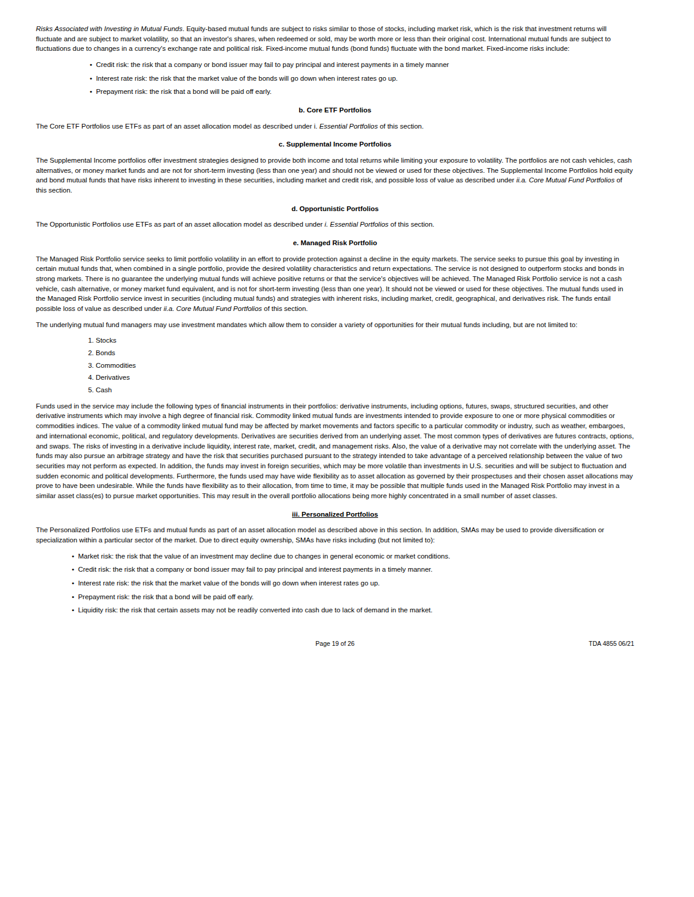Risks Associated with Investing in Mutual Funds. Equity-based mutual funds are subject to risks similar to those of stocks, including market risk, which is the risk that investment returns will fluctuate and are subject to market volatility, so that an investor's shares, when redeemed or sold, may be worth more or less than their original cost. International mutual funds are subject to fluctuations due to changes in a currency's exchange rate and political risk. Fixed-income mutual funds (bond funds) fluctuate with the bond market. Fixed-income risks include:
Credit risk: the risk that a company or bond issuer may fail to pay principal and interest payments in a timely manner
Interest rate risk: the risk that the market value of the bonds will go down when interest rates go up.
Prepayment risk: the risk that a bond will be paid off early.
b. Core ETF Portfolios
The Core ETF Portfolios use ETFs as part of an asset allocation model as described under i. Essential Portfolios of this section.
c. Supplemental Income Portfolios
The Supplemental Income portfolios offer investment strategies designed to provide both income and total returns while limiting your exposure to volatility. The portfolios are not cash vehicles, cash alternatives, or money market funds and are not for short-term investing (less than one year) and should not be viewed or used for these objectives. The Supplemental Income Portfolios hold equity and bond mutual funds that have risks inherent to investing in these securities, including market and credit risk, and possible loss of value as described under ii.a. Core Mutual Fund Portfolios of this section.
d. Opportunistic Portfolios
The Opportunistic Portfolios use ETFs as part of an asset allocation model as described under i. Essential Portfolios of this section.
e. Managed Risk Portfolio
The Managed Risk Portfolio service seeks to limit portfolio volatility in an effort to provide protection against a decline in the equity markets. The service seeks to pursue this goal by investing in certain mutual funds that, when combined in a single portfolio, provide the desired volatility characteristics and return expectations. The service is not designed to outperform stocks and bonds in strong markets. There is no guarantee the underlying mutual funds will achieve positive returns or that the service's objectives will be achieved. The Managed Risk Portfolio service is not a cash vehicle, cash alternative, or money market fund equivalent, and is not for short-term investing (less than one year). It should not be viewed or used for these objectives. The mutual funds used in the Managed Risk Portfolio service invest in securities (including mutual funds) and strategies with inherent risks, including market, credit, geographical, and derivatives risk. The funds entail possible loss of value as described under ii.a. Core Mutual Fund Portfolios of this section.
The underlying mutual fund managers may use investment mandates which allow them to consider a variety of opportunities for their mutual funds including, but are not limited to:
Stocks
Bonds
Commodities
Derivatives
Cash
Funds used in the service may include the following types of financial instruments in their portfolios: derivative instruments, including options, futures, swaps, structured securities, and other derivative instruments which may involve a high degree of financial risk. Commodity linked mutual funds are investments intended to provide exposure to one or more physical commodities or commodities indices. The value of a commodity linked mutual fund may be affected by market movements and factors specific to a particular commodity or industry, such as weather, embargoes, and international economic, political, and regulatory developments. Derivatives are securities derived from an underlying asset. The most common types of derivatives are futures contracts, options, and swaps. The risks of investing in a derivative include liquidity, interest rate, market, credit, and management risks. Also, the value of a derivative may not correlate with the underlying asset. The funds may also pursue an arbitrage strategy and have the risk that securities purchased pursuant to the strategy intended to take advantage of a perceived relationship between the value of two securities may not perform as expected. In addition, the funds may invest in foreign securities, which may be more volatile than investments in U.S. securities and will be subject to fluctuation and sudden economic and political developments. Furthermore, the funds used may have wide flexibility as to asset allocation as governed by their prospectuses and their chosen asset allocations may prove to have been undesirable. While the funds have flexibility as to their allocation, from time to time, it may be possible that multiple funds used in the Managed Risk Portfolio may invest in a similar asset class(es) to pursue market opportunities. This may result in the overall portfolio allocations being more highly concentrated in a small number of asset classes.
iii. Personalized Portfolios
The Personalized Portfolios use ETFs and mutual funds as part of an asset allocation model as described above in this section. In addition, SMAs may be used to provide diversification or specialization within a particular sector of the market. Due to direct equity ownership, SMAs have risks including (but not limited to):
Market risk: the risk that the value of an investment may decline due to changes in general economic or market conditions.
Credit risk: the risk that a company or bond issuer may fail to pay principal and interest payments in a timely manner.
Interest rate risk: the risk that the market value of the bonds will go down when interest rates go up.
Prepayment risk: the risk that a bond will be paid off early.
Liquidity risk: the risk that certain assets may not be readily converted into cash due to lack of demand in the market.
Page 19 of 26 TDA 4855 06/21